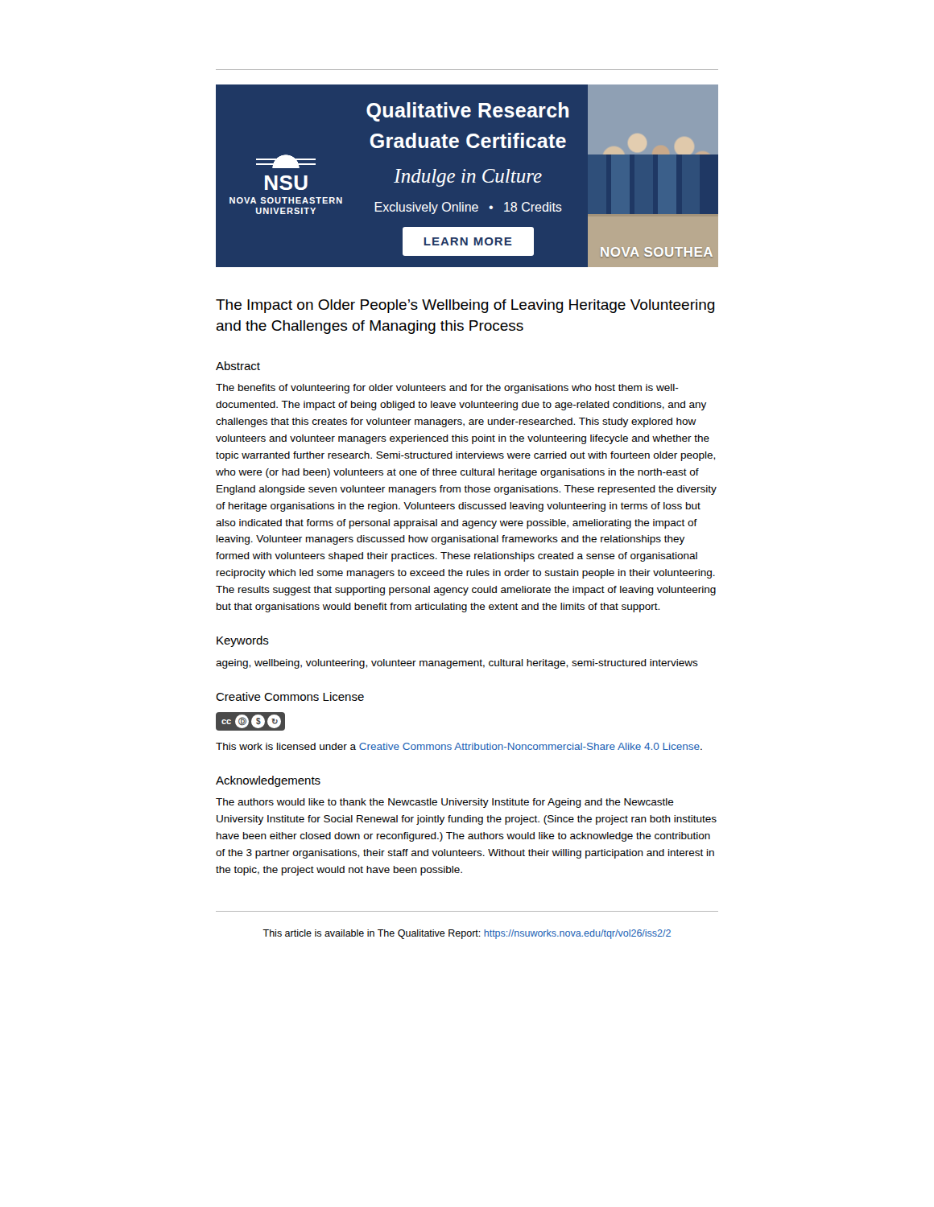NSU NOVA SOUTHEASTERN UNIVERSITY
Qualitative Research Graduate Certificate
Indulge in Culture
Exclusively Online • 18 Credits
LEARN MORE
NOVA SOUTHEA
The Impact on Older People’s Wellbeing of Leaving Heritage Volunteering and the Challenges of Managing this Process
Abstract
The benefits of volunteering for older volunteers and for the organisations who host them is well-documented. The impact of being obliged to leave volunteering due to age-related conditions, and any challenges that this creates for volunteer managers, are under-researched. This study explored how volunteers and volunteer managers experienced this point in the volunteering lifecycle and whether the topic warranted further research. Semi-structured interviews were carried out with fourteen older people, who were (or had been) volunteers at one of three cultural heritage organisations in the north-east of England alongside seven volunteer managers from those organisations. These represented the diversity of heritage organisations in the region. Volunteers discussed leaving volunteering in terms of loss but also indicated that forms of personal appraisal and agency were possible, ameliorating the impact of leaving. Volunteer managers discussed how organisational frameworks and the relationships they formed with volunteers shaped their practices. These relationships created a sense of organisational reciprocity which led some managers to exceed the rules in order to sustain people in their volunteering. The results suggest that supporting personal agency could ameliorate the impact of leaving volunteering but that organisations would benefit from articulating the extent and the limits of that support.
Keywords
ageing, wellbeing, volunteering, volunteer management, cultural heritage, semi-structured interviews
Creative Commons License
cc Ⓓ $ ↻
This work is licensed under a Creative Commons Attribution-Noncommercial-Share Alike 4.0 License.
Acknowledgements
The authors would like to thank the Newcastle University Institute for Ageing and the Newcastle University Institute for Social Renewal for jointly funding the project. (Since the project ran both institutes have been either closed down or reconfigured.) The authors would like to acknowledge the contribution of the 3 partner organisations, their staff and volunteers. Without their willing participation and interest in the topic, the project would not have been possible.
This article is available in The Qualitative Report: https://nsuworks.nova.edu/tqr/vol26/iss2/2